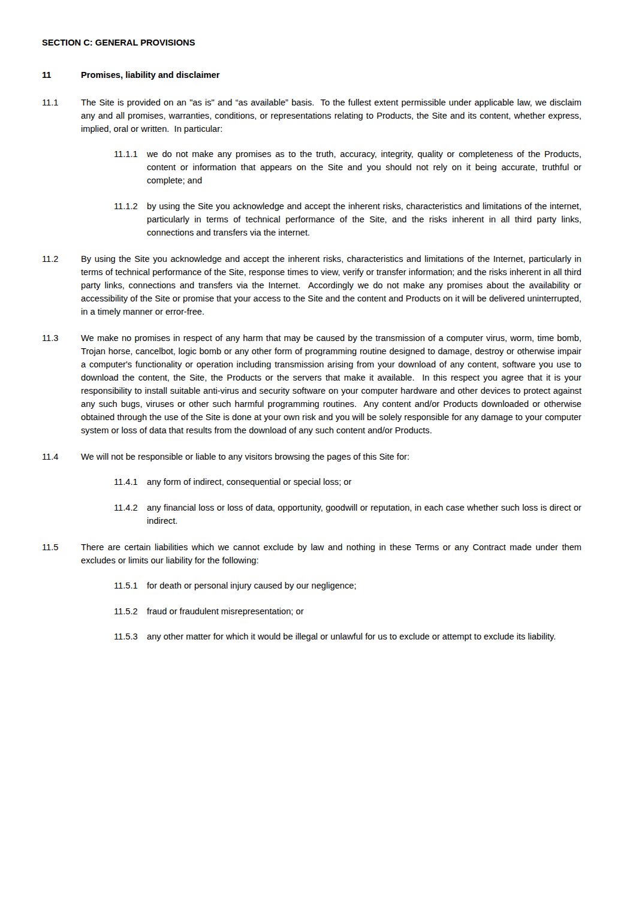SECTION C: GENERAL PROVISIONS
11 Promises, liability and disclaimer
11.1
The Site is provided on an "as is" and “as available” basis. To the fullest extent permissible under applicable law, we disclaim any and all promises, warranties, conditions, or representations relating to Products, the Site and its content, whether express, implied, oral or written. In particular:
11.1.1
we do not make any promises as to the truth, accuracy, integrity, quality or completeness of the Products, content or information that appears on the Site and you should not rely on it being accurate, truthful or complete; and
11.1.2
by using the Site you acknowledge and accept the inherent risks, characteristics and limitations of the internet, particularly in terms of technical performance of the Site, and the risks inherent in all third party links, connections and transfers via the internet.
11.2
By using the Site you acknowledge and accept the inherent risks, characteristics and limitations of the Internet, particularly in terms of technical performance of the Site, response times to view, verify or transfer information; and the risks inherent in all third party links, connections and transfers via the Internet. Accordingly we do not make any promises about the availability or accessibility of the Site or promise that your access to the Site and the content and Products on it will be delivered uninterrupted, in a timely manner or error-free.
11.3
We make no promises in respect of any harm that may be caused by the transmission of a computer virus, worm, time bomb, Trojan horse, cancelbot, logic bomb or any other form of programming routine designed to damage, destroy or otherwise impair a computer's functionality or operation including transmission arising from your download of any content, software you use to download the content, the Site, the Products or the servers that make it available. In this respect you agree that it is your responsibility to install suitable anti-virus and security software on your computer hardware and other devices to protect against any such bugs, viruses or other such harmful programming routines. Any content and/or Products downloaded or otherwise obtained through the use of the Site is done at your own risk and you will be solely responsible for any damage to your computer system or loss of data that results from the download of any such content and/or Products.
11.4
We will not be responsible or liable to any visitors browsing the pages of this Site for:
11.4.1
any form of indirect, consequential or special loss; or
11.4.2
any financial loss or loss of data, opportunity, goodwill or reputation, in each case whether such loss is direct or indirect.
11.5
There are certain liabilities which we cannot exclude by law and nothing in these Terms or any Contract made under them excludes or limits our liability for the following:
11.5.1
for death or personal injury caused by our negligence;
11.5.2
fraud or fraudulent misrepresentation; or
11.5.3
any other matter for which it would be illegal or unlawful for us to exclude or attempt to exclude its liability.